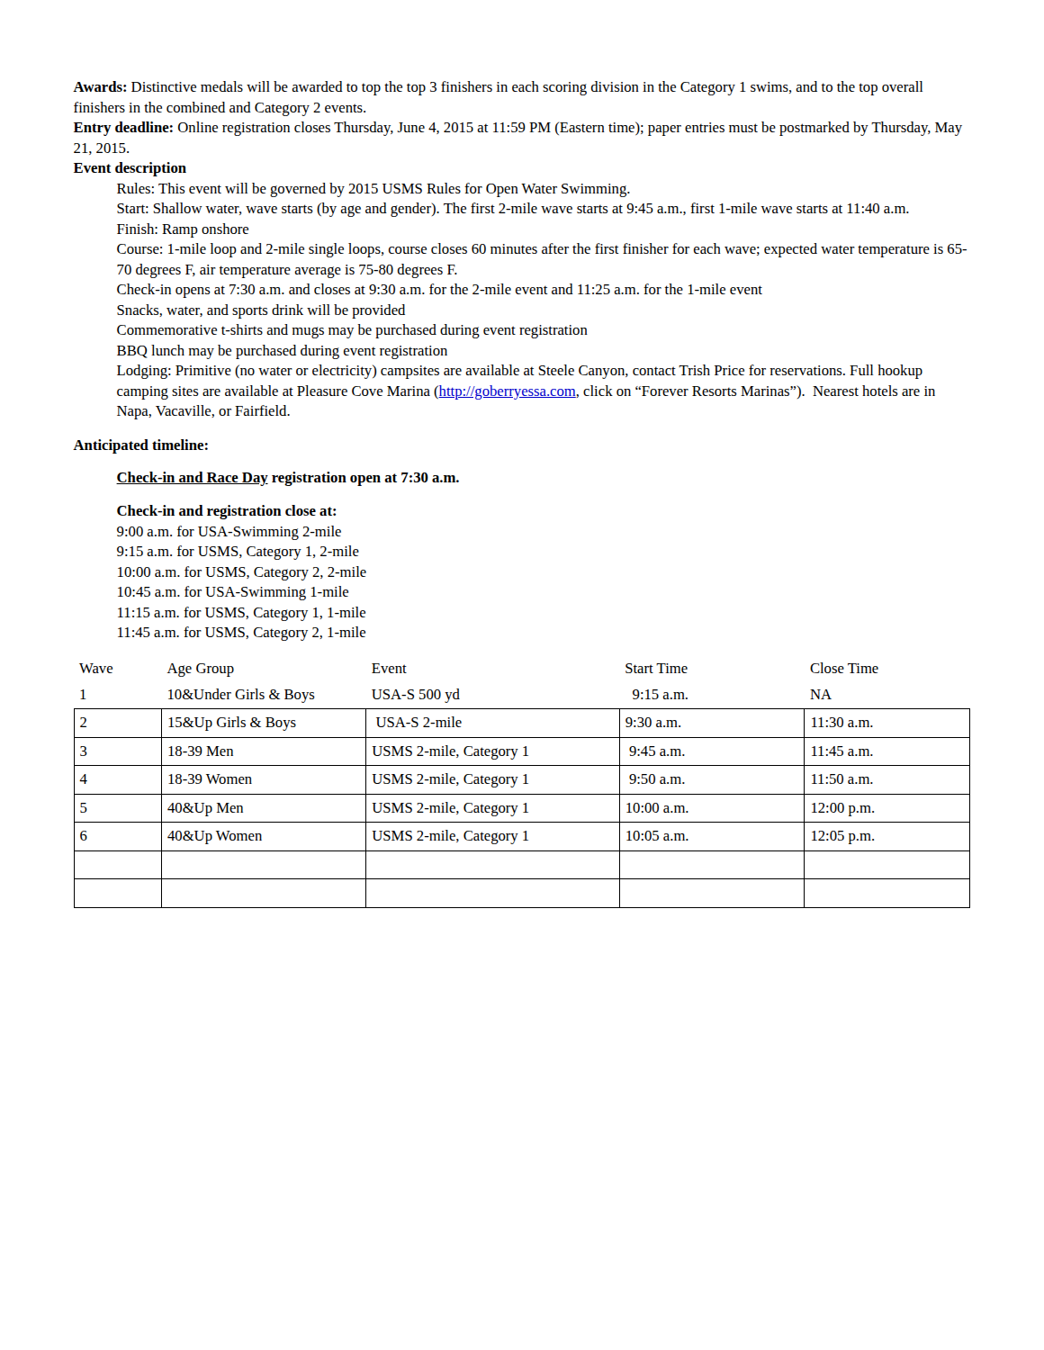Awards: Distinctive medals will be awarded to top the top 3 finishers in each scoring division in the Category 1 swims, and to the top overall finishers in the combined and Category 2 events.
Entry deadline: Online registration closes Thursday, June 4, 2015 at 11:59 PM (Eastern time); paper entries must be postmarked by Thursday, May 21, 2015.
Event description
Rules: This event will be governed by 2015 USMS Rules for Open Water Swimming.
Start: Shallow water, wave starts (by age and gender). The first 2-mile wave starts at 9:45 a.m., first 1-mile wave starts at 11:40 a.m.
Finish: Ramp onshore
Course: 1-mile loop and 2-mile single loops, course closes 60 minutes after the first finisher for each wave; expected water temperature is 65-70 degrees F, air temperature average is 75-80 degrees F.
Check-in opens at 7:30 a.m. and closes at 9:30 a.m. for the 2-mile event and 11:25 a.m. for the 1-mile event
Snacks, water, and sports drink will be provided
Commemorative t-shirts and mugs may be purchased during event registration
BBQ lunch may be purchased during event registration
Lodging: Primitive (no water or electricity) campsites are available at Steele Canyon, contact Trish Price for reservations. Full hookup camping sites are available at Pleasure Cove Marina (http://goberryessa.com, click on “Forever Resorts Marinas”). Nearest hotels are in Napa, Vacaville, or Fairfield.
Anticipated timeline:
Check-in and Race Day registration open at 7:30 a.m.
Check-in and registration close at:
9:00 a.m. for USA-Swimming 2-mile
9:15 a.m. for USMS, Category 1, 2-mile
10:00 a.m. for USMS, Category 2, 2-mile
10:45 a.m. for USA-Swimming 1-mile
11:15 a.m. for USMS, Category 1, 1-mile
11:45 a.m. for USMS, Category 2, 1-mile
| Wave | Age Group | Event | Start Time | Close Time |
| 1 | 10&Under Girls & Boys | USA-S 500 yd | 9:15 a.m. | NA |
| 2 | 15&Up Girls & Boys | USA-S 2-mile | 9:30 a.m. | 11:30 a.m. |
| 3 | 18-39 Men | USMS 2-mile, Category 1 | 9:45 a.m. | 11:45 a.m. |
| 4 | 18-39 Women | USMS 2-mile, Category 1 | 9:50 a.m. | 11:50 a.m. |
| 5 | 40&Up Men | USMS 2-mile, Category 1 | 10:00 a.m. | 12:00 p.m. |
| 6 | 40&Up Women | USMS 2-mile, Category 1 | 10:05 a.m. | 12:05 p.m. |